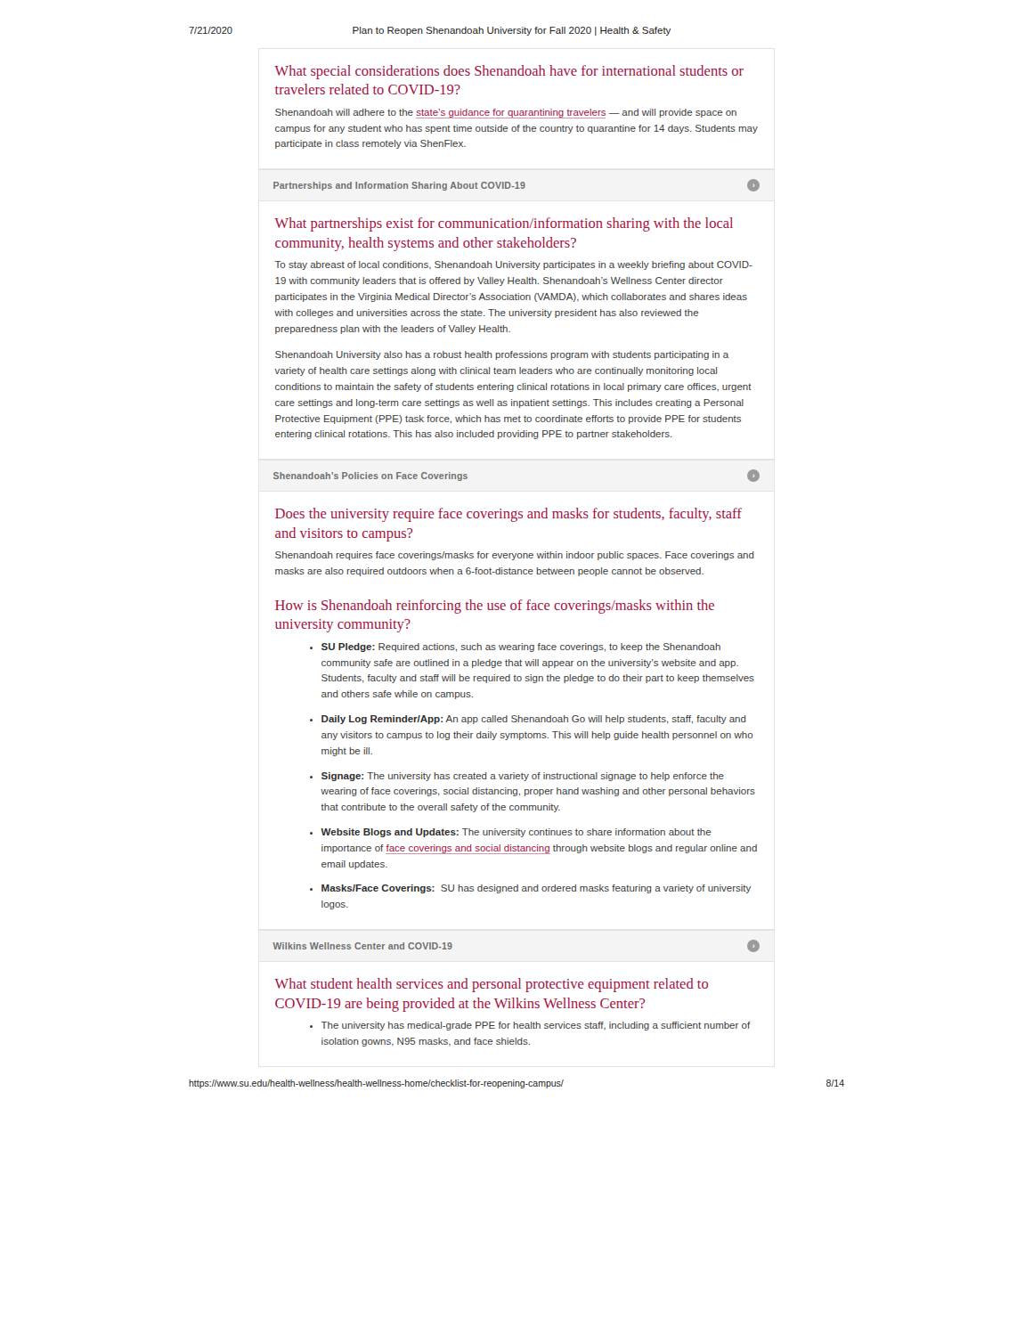7/21/2020
Plan to Reopen Shenandoah University for Fall 2020 | Health & Safety
What special considerations does Shenandoah have for international students or travelers related to COVID-19?
Shenandoah will adhere to the state’s guidance for quarantining travelers — and will provide space on campus for any student who has spent time outside of the country to quarantine for 14 days. Students may participate in class remotely via ShenFlex.
Partnerships and Information Sharing About COVID-19 ›
What partnerships exist for communication/information sharing with the local community, health systems and other stakeholders?
To stay abreast of local conditions, Shenandoah University participates in a weekly briefing about COVID-19 with community leaders that is offered by Valley Health. Shenandoah’s Wellness Center director participates in the Virginia Medical Director’s Association (VAMDA), which collaborates and shares ideas with colleges and universities across the state. The university president has also reviewed the preparedness plan with the leaders of Valley Health.
Shenandoah University also has a robust health professions program with students participating in a variety of health care settings along with clinical team leaders who are continually monitoring local conditions to maintain the safety of students entering clinical rotations in local primary care offices, urgent care settings and long-term care settings as well as inpatient settings. This includes creating a Personal Protective Equipment (PPE) task force, which has met to coordinate efforts to provide PPE for students entering clinical rotations. This has also included providing PPE to partner stakeholders.
Shenandoah’s Policies on Face Coverings ›
Does the university require face coverings and masks for students, faculty, staff and visitors to campus?
Shenandoah requires face coverings/masks for everyone within indoor public spaces. Face coverings and masks are also required outdoors when a 6-foot-distance between people cannot be observed.
How is Shenandoah reinforcing the use of face coverings/masks within the university community?
SU Pledge: Required actions, such as wearing face coverings, to keep the Shenandoah community safe are outlined in a pledge that will appear on the university’s website and app. Students, faculty and staff will be required to sign the pledge to do their part to keep themselves and others safe while on campus.
Daily Log Reminder/App: An app called Shenandoah Go will help students, staff, faculty and any visitors to campus to log their daily symptoms. This will help guide health personnel on who might be ill.
Signage: The university has created a variety of instructional signage to help enforce the wearing of face coverings, social distancing, proper hand washing and other personal behaviors that contribute to the overall safety of the community.
Website Blogs and Updates: The university continues to share information about the importance of face coverings and social distancing through website blogs and regular online and email updates.
Masks/Face Coverings: SU has designed and ordered masks featuring a variety of university logos.
Wilkins Wellness Center and COVID-19 ›
What student health services and personal protective equipment related to COVID-19 are being provided at the Wilkins Wellness Center?
The university has medical-grade PPE for health services staff, including a sufficient number of isolation gowns, N95 masks, and face shields.
https://www.su.edu/health-wellness/health-wellness-home/checklist-for-reopening-campus/
8/14